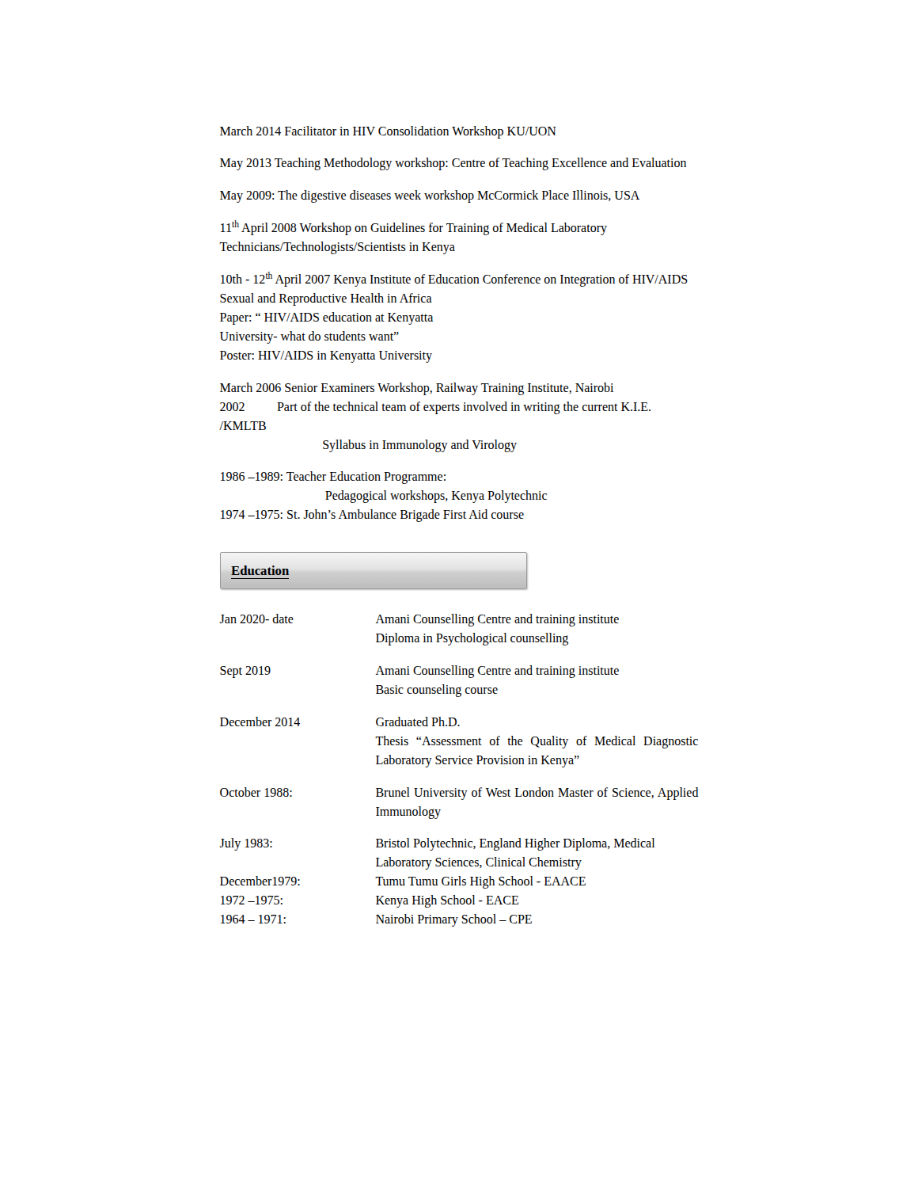March 2014 Facilitator in HIV Consolidation Workshop KU/UON
May 2013 Teaching Methodology workshop: Centre of Teaching Excellence and Evaluation
May 2009: The digestive diseases week workshop McCormick Place Illinois, USA
11th April 2008 Workshop on Guidelines for Training of Medical Laboratory Technicians/Technologists/Scientists in Kenya
10th - 12th April 2007 Kenya Institute of Education Conference on Integration of HIV/AIDS Sexual and Reproductive Health in Africa
Paper: “ HIV/AIDS education at Kenyatta
University- what do students want”
Poster: HIV/AIDS in Kenyatta University
March 2006 Senior Examiners Workshop, Railway Training Institute, Nairobi
2002 Part of the technical team of experts involved in writing the current K.I.E. /KMLTB
Syllabus in Immunology and Virology
1986 –1989: Teacher Education Programme:
Pedagogical workshops, Kenya Polytechnic
1974 –1975: St. John’s Ambulance Brigade First Aid course
Education
| Jan 2020- date | Amani Counselling Centre and training institute |
| | Diploma in Psychological counselling |
| Sept 2019 | Amani Counselling Centre and training institute |
| | Basic counseling course |
| December 2014 | Graduated Ph.D. |
| | Thesis “Assessment of the Quality of Medical Diagnostic Laboratory Service Provision in Kenya” |
| October 1988: | Brunel University of West London Master of Science, Applied Immunology |
| July 1983: | Bristol Polytechnic, England Higher Diploma, Medical |
| | Laboratory Sciences, Clinical Chemistry |
| December1979: | Tumu Tumu Girls High School - EAACE |
| 1972 –1975: | Kenya High School - EACE |
| 1964 – 1971: | Nairobi Primary School – CPE |